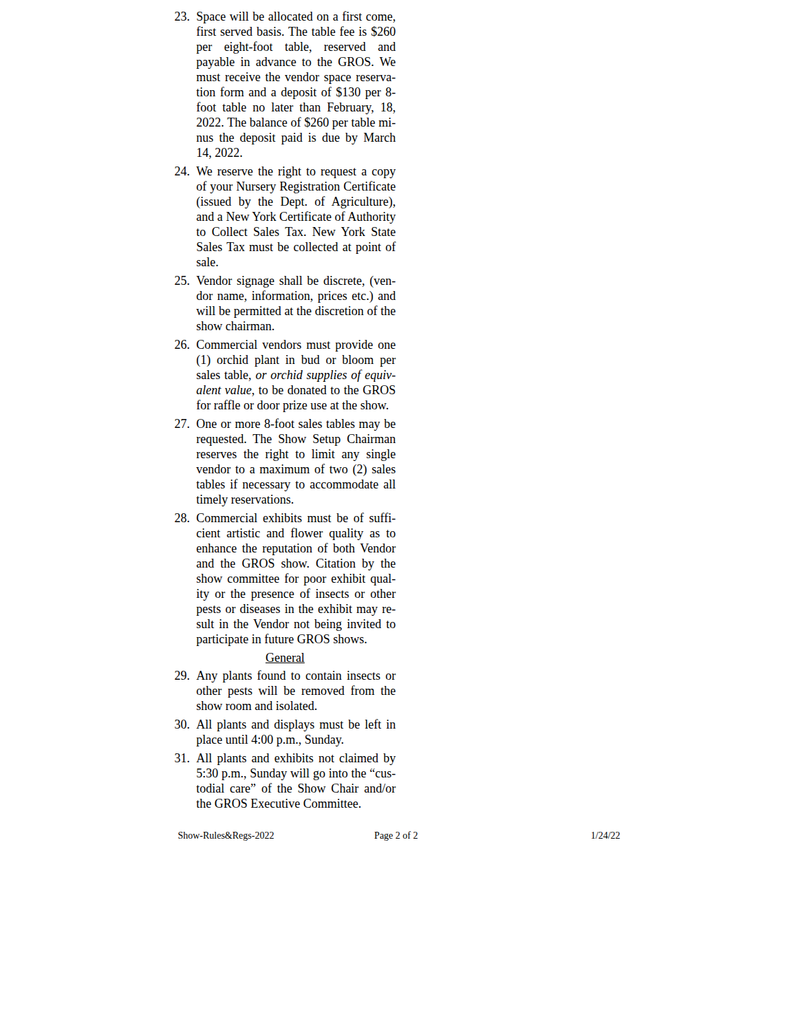23. Space will be allocated on a first come, first served basis. The table fee is $260 per eight-foot table, reserved and payable in advance to the GROS. We must receive the vendor space reservation form and a deposit of $130 per 8-foot table no later than February, 18, 2022. The balance of $260 per table minus the deposit paid is due by March 14, 2022.
24. We reserve the right to request a copy of your Nursery Registration Certificate (issued by the Dept. of Agriculture), and a New York Certificate of Authority to Collect Sales Tax. New York State Sales Tax must be collected at point of sale.
25. Vendor signage shall be discrete, (vendor name, information, prices etc.) and will be permitted at the discretion of the show chairman.
26. Commercial vendors must provide one (1) orchid plant in bud or bloom per sales table, or orchid supplies of equivalent value, to be donated to the GROS for raffle or door prize use at the show.
27. One or more 8-foot sales tables may be requested. The Show Setup Chairman reserves the right to limit any single vendor to a maximum of two (2) sales tables if necessary to accommodate all timely reservations.
28. Commercial exhibits must be of sufficient artistic and flower quality as to enhance the reputation of both Vendor and the GROS show. Citation by the show committee for poor exhibit quality or the presence of insects or other pests or diseases in the exhibit may result in the Vendor not being invited to participate in future GROS shows.
General
29. Any plants found to contain insects or other pests will be removed from the show room and isolated.
30. All plants and displays must be left in place until 4:00 p.m., Sunday.
31. All plants and exhibits not claimed by 5:30 p.m., Sunday will go into the “custodial care” of the Show Chair and/or the GROS Executive Committee.
Show-Rules&Regs-2022
Page 2 of 2
1/24/22